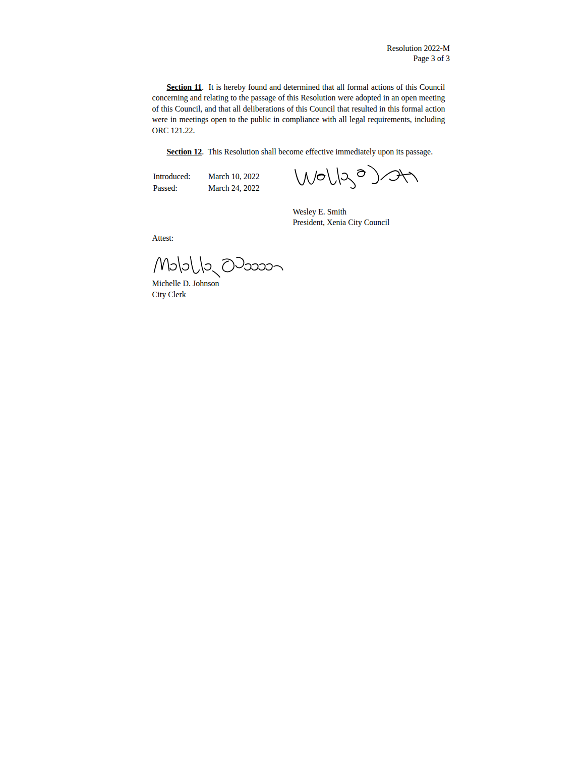Resolution 2022-M
Page 3 of 3
Section 11. It is hereby found and determined that all formal actions of this Council concerning and relating to the passage of this Resolution were adopted in an open meeting of this Council, and that all deliberations of this Council that resulted in this formal action were in meetings open to the public in compliance with all legal requirements, including ORC 121.22.
Section 12. This Resolution shall become effective immediately upon its passage.
| / Introduced: / March 10, 2022 / / Passed: / March 24, 2022 / | Wesley E. Smith President, Xenia City Council |
| Attest: Michelle D. Johnson City Clerk | |